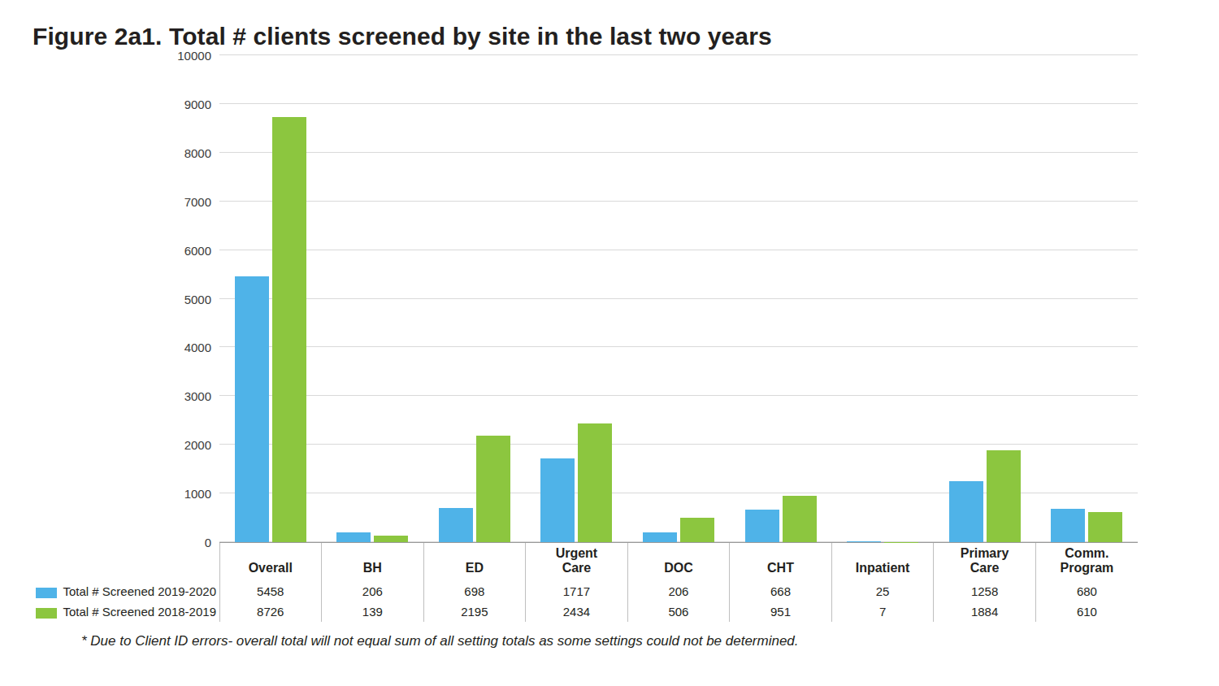Figure 2a1. Total # clients screened by site in the last two years
10000
9000
8000
7000
6000
5000
4000
3000
2000
1000
0
| | Overall | BH | ED | Urgent Care | DOC | CHT | Inpatient | Primary Care | Comm. Program |
| --- | --- | --- | --- | --- | --- | --- | --- | --- | --- |
| Total # Screened 2019-2020 | 5458 | 206 | 698 | 1717 | 206 | 668 | 25 | 1258 | 680 |
| Total # Screened 2018-2019 | 8726 | 139 | 2195 | 2434 | 506 | 951 | 7 | 1884 | 610 |
* Due to Client ID errors- overall total will not equal sum of all setting totals as some settings could not be determined.